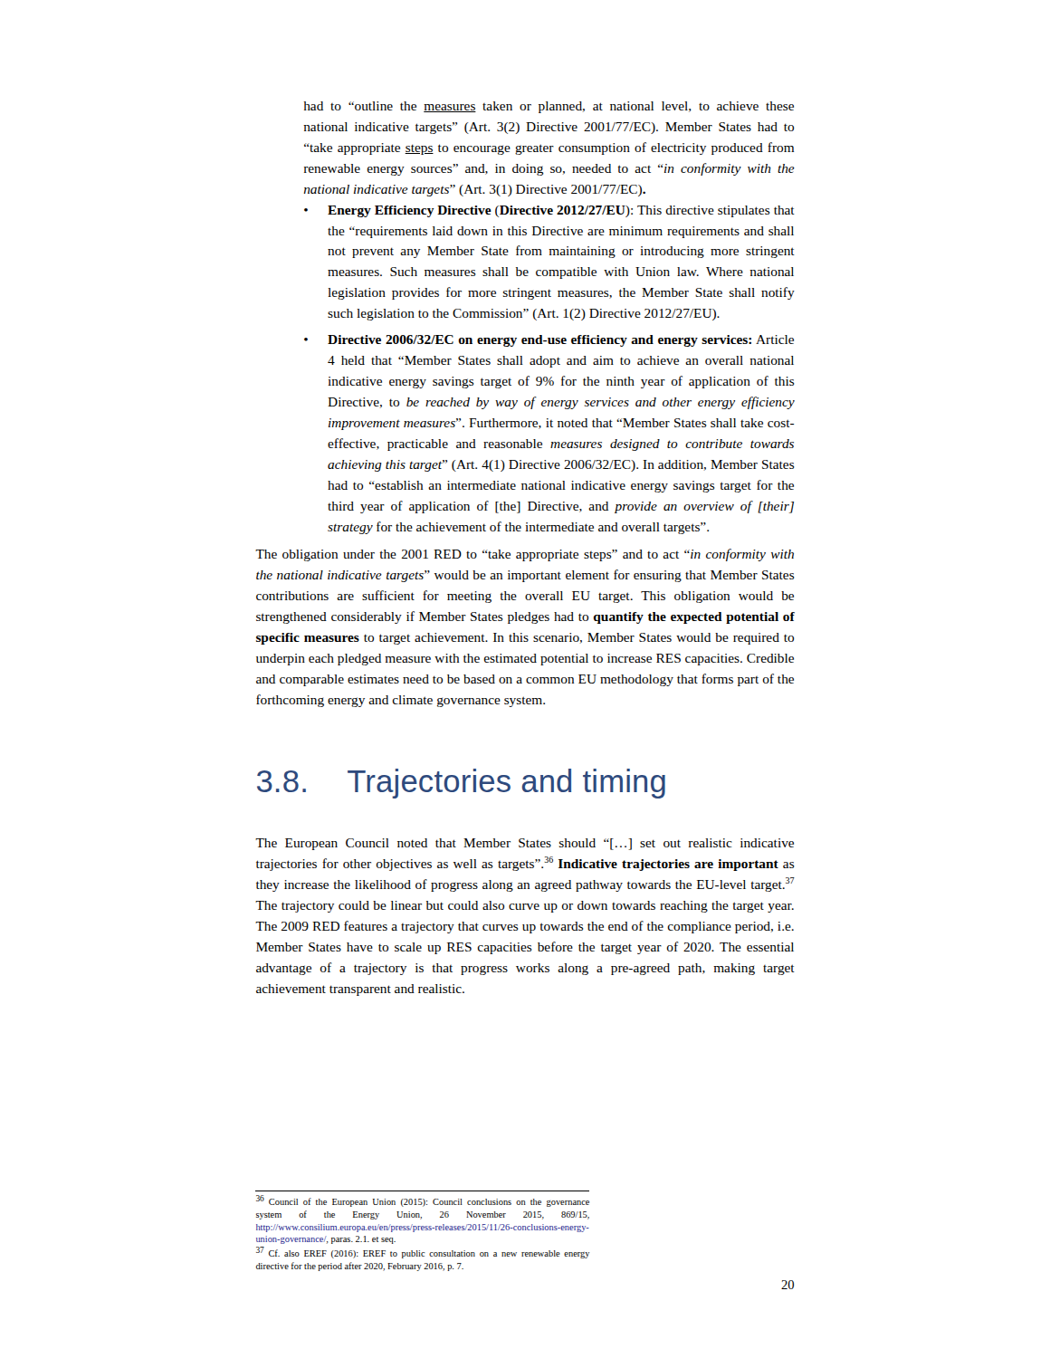had to “outline the measures taken or planned, at national level, to achieve these national indicative targets” (Art. 3(2) Directive 2001/77/EC). Member States had to “take appropriate steps to encourage greater consumption of electricity produced from renewable energy sources” and, in doing so, needed to act “in conformity with the national indicative targets” (Art. 3(1) Directive 2001/77/EC).
Energy Efficiency Directive (Directive 2012/27/EU): This directive stipulates that the “requirements laid down in this Directive are minimum requirements and shall not prevent any Member State from maintaining or introducing more stringent measures. Such measures shall be compatible with Union law. Where national legislation provides for more stringent measures, the Member State shall notify such legislation to the Commission” (Art. 1(2) Directive 2012/27/EU).
Directive 2006/32/EC on energy end-use efficiency and energy services: Article 4 held that “Member States shall adopt and aim to achieve an overall national indicative energy savings target of 9% for the ninth year of application of this Directive, to be reached by way of energy services and other energy efficiency improvement measures”. Furthermore, it noted that “Member States shall take cost-effective, practicable and reasonable measures designed to contribute towards achieving this target” (Art. 4(1) Directive 2006/32/EC). In addition, Member States had to “establish an intermediate national indicative energy savings target for the third year of application of [the] Directive, and provide an overview of [their] strategy for the achievement of the intermediate and overall targets”.
The obligation under the 2001 RED to “take appropriate steps” and to act “in conformity with the national indicative targets” would be an important element for ensuring that Member States contributions are sufficient for meeting the overall EU target. This obligation would be strengthened considerably if Member States pledges had to quantify the expected potential of specific measures to target achievement. In this scenario, Member States would be required to underpin each pledged measure with the estimated potential to increase RES capacities. Credible and comparable estimates need to be based on a common EU methodology that forms part of the forthcoming energy and climate governance system.
3.8. Trajectories and timing
The European Council noted that Member States should “[…] set out realistic indicative trajectories for other objectives as well as targets”.36 Indicative trajectories are important as they increase the likelihood of progress along an agreed pathway towards the EU-level target.37 The trajectory could be linear but could also curve up or down towards reaching the target year. The 2009 RED features a trajectory that curves up towards the end of the compliance period, i.e. Member States have to scale up RES capacities before the target year of 2020. The essential advantage of a trajectory is that progress works along a pre-agreed path, making target achievement transparent and realistic.
36 Council of the European Union (2015): Council conclusions on the governance system of the Energy Union, 26 November 2015, 869/15, http://www.consilium.europa.eu/en/press/press-releases/2015/11/26-conclusions-energy-union-governance/, paras. 2.1. et seq.
37 Cf. also EREF (2016): EREF to public consultation on a new renewable energy directive for the period after 2020, February 2016, p. 7.
20